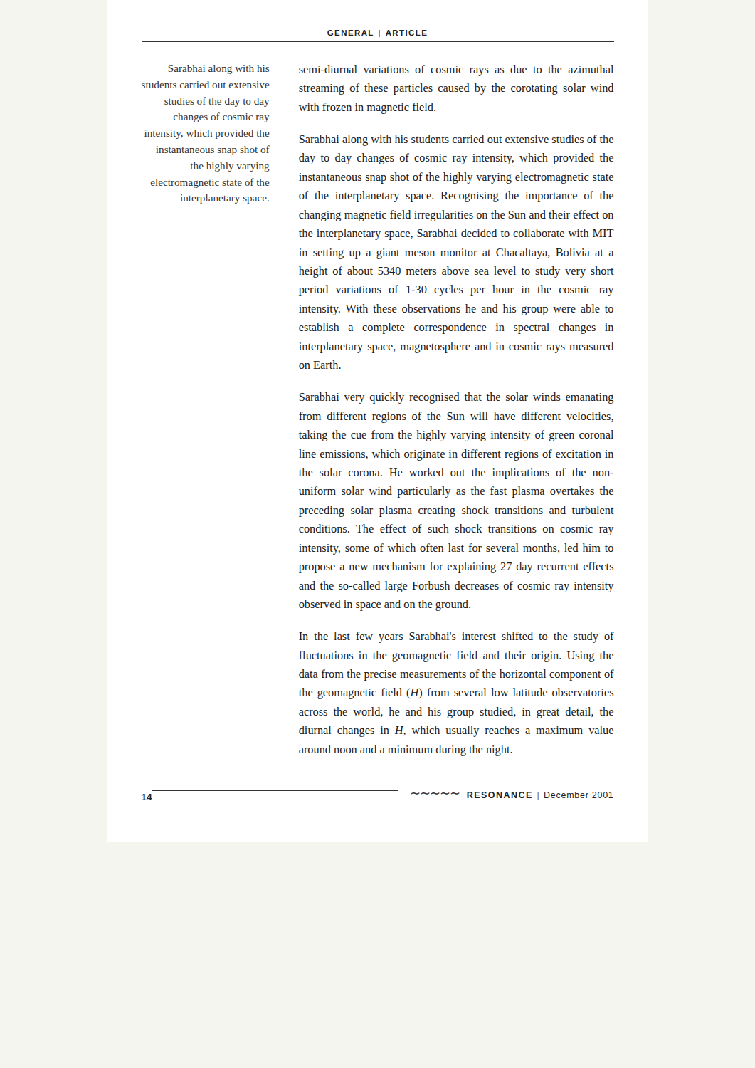GENERAL|ARTICLE
Sarabhai along with his students carried out extensive studies of the day to day changes of cosmic ray intensity, which provided the instantaneous snap shot of the highly varying electromagnetic state of the interplanetary space.
semi-diurnal variations of cosmic rays as due to the azimuthal streaming of these particles caused by the corotating solar wind with frozen in magnetic field.
Sarabhai along with his students carried out extensive studies of the day to day changes of cosmic ray intensity, which provided the instantaneous snap shot of the highly varying electromagnetic state of the interplanetary space. Recognising the importance of the changing magnetic field irregularities on the Sun and their effect on the interplanetary space, Sarabhai decided to collaborate with MIT in setting up a giant meson monitor at Chacaltaya, Bolivia at a height of about 5340 meters above sea level to study very short period variations of 1-30 cycles per hour in the cosmic ray intensity. With these observations he and his group were able to establish a complete correspondence in spectral changes in interplanetary space, magnetosphere and in cosmic rays measured on Earth.
Sarabhai very quickly recognised that the solar winds emanating from different regions of the Sun will have different velocities, taking the cue from the highly varying intensity of green coronal line emissions, which originate in different regions of excitation in the solar corona. He worked out the implications of the non-uniform solar wind particularly as the fast plasma overtakes the preceding solar plasma creating shock transitions and turbulent conditions. The effect of such shock transitions on cosmic ray intensity, some of which often last for several months, led him to propose a new mechanism for explaining 27 day recurrent effects and the so-called large Forbush decreases of cosmic ray intensity observed in space and on the ground.
In the last few years Sarabhai's interest shifted to the study of fluctuations in the geomagnetic field and their origin. Using the data from the precise measurements of the horizontal component of the geomagnetic field (H) from several low latitude observatories across the world, he and his group studied, in great detail, the diurnal changes in H, which usually reaches a maximum value around noon and a minimum during the night.
14
∼∼∼∼∼
RESONANCE|December 2001